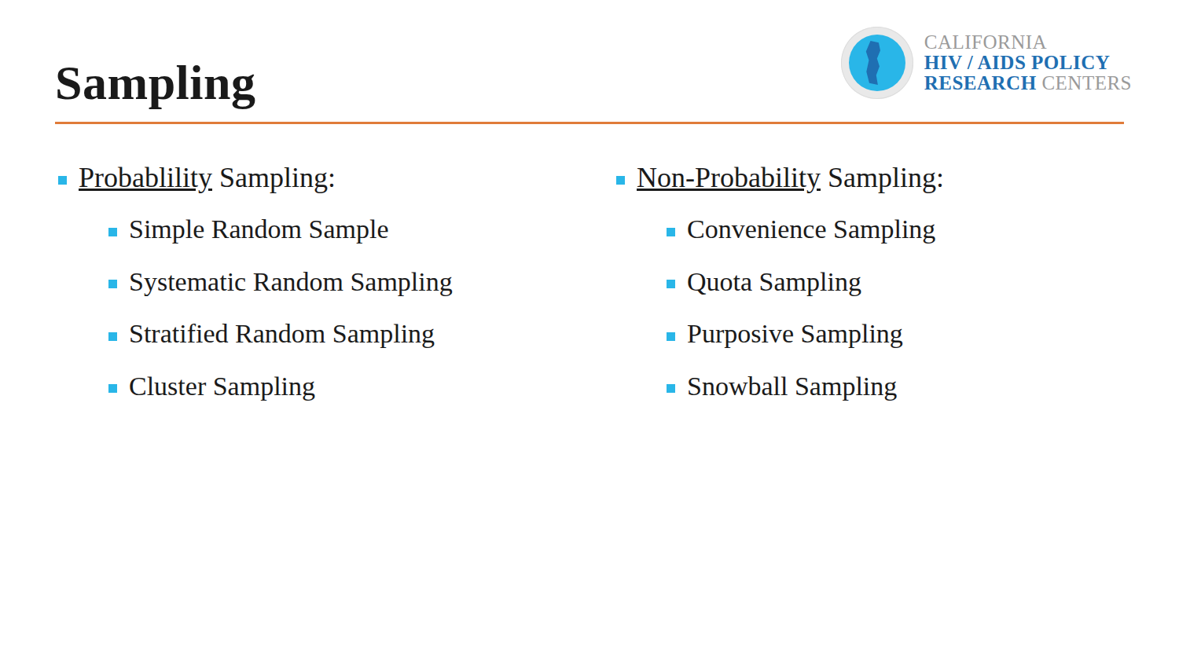CALIFORNIA
HIV / AIDS POLICY
RESEARCH CENTERS
Sampling
Probablility Sampling:
Simple Random Sample
Systematic Random Sampling
Stratified Random Sampling
Cluster Sampling
Non-Probability Sampling:
Convenience Sampling
Quota Sampling
Purposive Sampling
Snowball Sampling